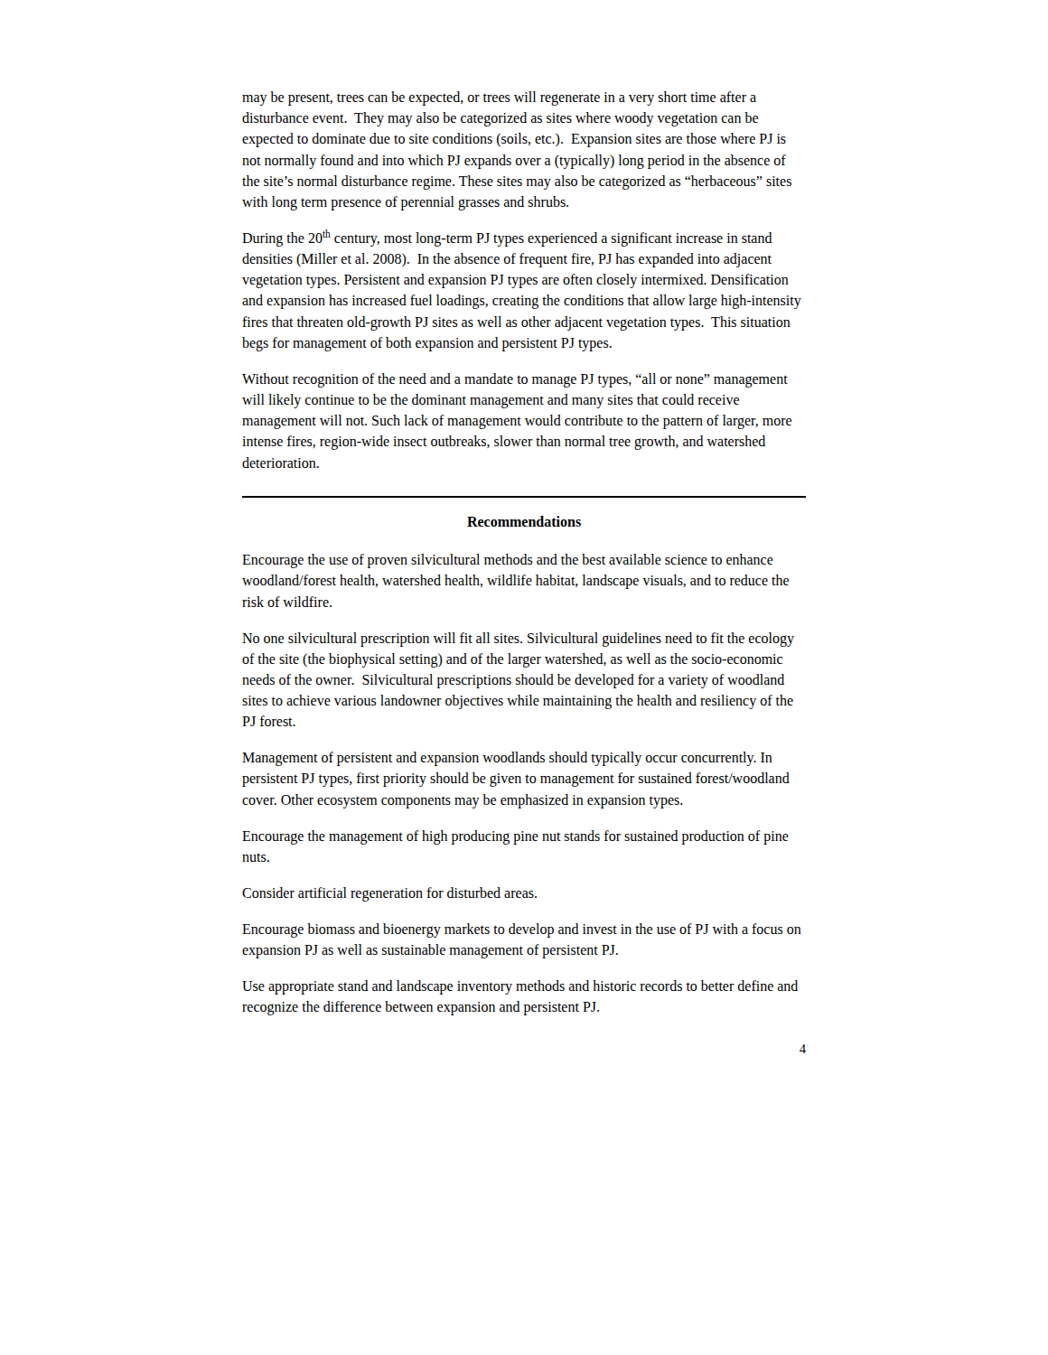may be present, trees can be expected, or trees will regenerate in a very short time after a disturbance event. They may also be categorized as sites where woody vegetation can be expected to dominate due to site conditions (soils, etc.). Expansion sites are those where PJ is not normally found and into which PJ expands over a (typically) long period in the absence of the site’s normal disturbance regime. These sites may also be categorized as “herbaceous” sites with long term presence of perennial grasses and shrubs.
During the 20th century, most long-term PJ types experienced a significant increase in stand densities (Miller et al. 2008). In the absence of frequent fire, PJ has expanded into adjacent vegetation types. Persistent and expansion PJ types are often closely intermixed. Densification and expansion has increased fuel loadings, creating the conditions that allow large high-intensity fires that threaten old-growth PJ sites as well as other adjacent vegetation types. This situation begs for management of both expansion and persistent PJ types.
Without recognition of the need and a mandate to manage PJ types, “all or none” management will likely continue to be the dominant management and many sites that could receive management will not. Such lack of management would contribute to the pattern of larger, more intense fires, region-wide insect outbreaks, slower than normal tree growth, and watershed deterioration.
Recommendations
Encourage the use of proven silvicultural methods and the best available science to enhance woodland/forest health, watershed health, wildlife habitat, landscape visuals, and to reduce the risk of wildfire.
No one silvicultural prescription will fit all sites. Silvicultural guidelines need to fit the ecology of the site (the biophysical setting) and of the larger watershed, as well as the socio-economic needs of the owner. Silvicultural prescriptions should be developed for a variety of woodland sites to achieve various landowner objectives while maintaining the health and resiliency of the PJ forest.
Management of persistent and expansion woodlands should typically occur concurrently. In persistent PJ types, first priority should be given to management for sustained forest/woodland cover. Other ecosystem components may be emphasized in expansion types.
Encourage the management of high producing pine nut stands for sustained production of pine nuts.
Consider artificial regeneration for disturbed areas.
Encourage biomass and bioenergy markets to develop and invest in the use of PJ with a focus on expansion PJ as well as sustainable management of persistent PJ.
Use appropriate stand and landscape inventory methods and historic records to better define and recognize the difference between expansion and persistent PJ.
4